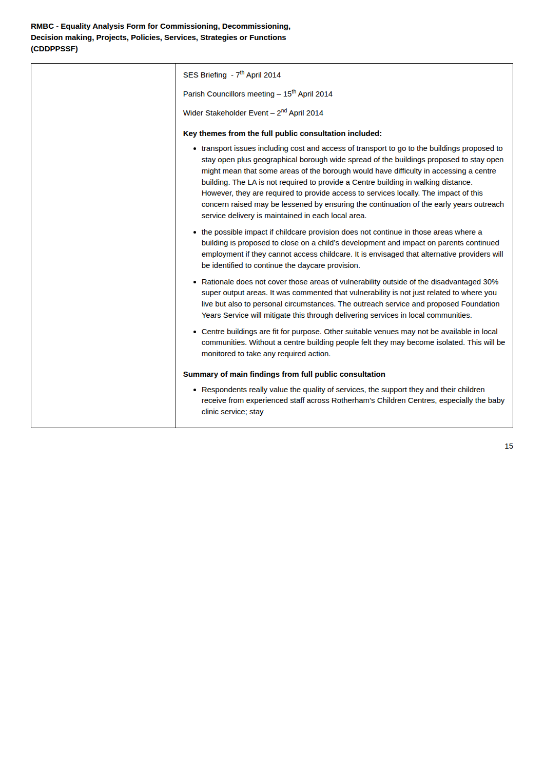RMBC - Equality Analysis Form for Commissioning, Decommissioning,
Decision making, Projects, Policies, Services, Strategies or Functions
(CDDPPSSF)
| | SES Briefing - 7 th April 2014 Parish Councillors meeting – 15 th April 2014 Wider Stakeholder Event – 2 nd April 2014 Key themes from the full public consultation included: transport issues including cost and access of transport to go to the buildings proposed to stay open plus geographical borough wide spread of the buildings proposed to stay open might mean that some areas of the borough would have difficulty in accessing a centre building. The LA is not required to provide a Centre building in walking distance. However, they are required to provide access to services locally. The impact of this concern raised may be lessened by ensuring the continuation of the early years outreach service delivery is maintained in each local area. the possible impact if childcare provision does not continue in those areas where a building is proposed to close on a child’s development and impact on parents continued employment if they cannot access childcare. It is envisaged that alternative providers will be identified to continue the daycare provision. Rationale does not cover those areas of vulnerability outside of the disadvantaged 30% super output areas. It was commented that vulnerability is not just related to where you live but also to personal circumstances. The outreach service and proposed Foundation Years Service will mitigate this through delivering services in local communities. Centre buildings are fit for purpose. Other suitable venues may not be available in local communities. Without a centre building people felt they may become isolated. This will be monitored to take any required action. Summary of main findings from full public consultation Respondents really value the quality of services, the support they and their children receive from experienced staff across Rotherham’s Children Centres, especially the baby clinic service; stay |
15